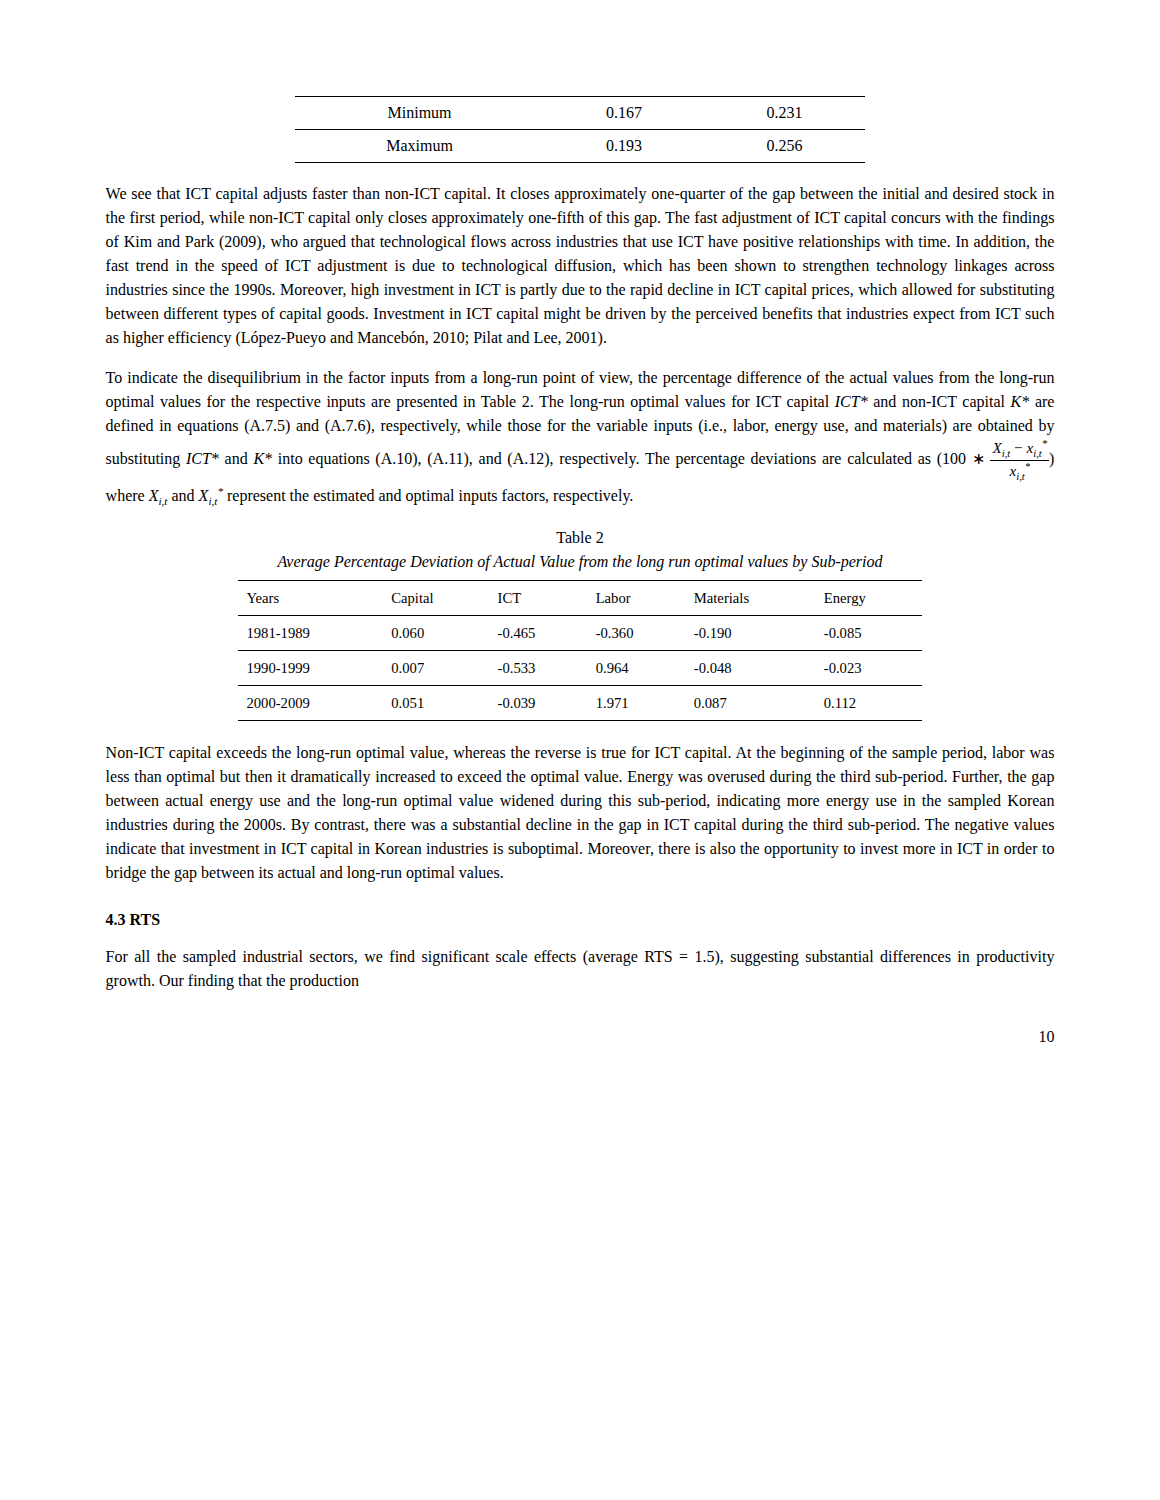| Minimum | 0.167 | 0.231 |
| Maximum | 0.193 | 0.256 |
We see that ICT capital adjusts faster than non-ICT capital. It closes approximately one-quarter of the gap between the initial and desired stock in the first period, while non-ICT capital only closes approximately one-fifth of this gap. The fast adjustment of ICT capital concurs with the findings of Kim and Park (2009), who argued that technological flows across industries that use ICT have positive relationships with time. In addition, the fast trend in the speed of ICT adjustment is due to technological diffusion, which has been shown to strengthen technology linkages across industries since the 1990s. Moreover, high investment in ICT is partly due to the rapid decline in ICT capital prices, which allowed for substituting between different types of capital goods. Investment in ICT capital might be driven by the perceived benefits that industries expect from ICT such as higher efficiency (López-Pueyo and Mancebón, 2010; Pilat and Lee, 2001).
To indicate the disequilibrium in the factor inputs from a long-run point of view, the percentage difference of the actual values from the long-run optimal values for the respective inputs are presented in Table 2. The long-run optimal values for ICT capital ICT* and non-ICT capital K* are defined in equations (A.7.5) and (A.7.6), respectively, while those for the variable inputs (i.e., labor, energy use, and materials) are obtained by substituting ICT* and K* into equations (A.10), (A.11), and (A.12), respectively. The percentage deviations are calculated as (100 ∗ Xi,t − xi,t*xi,t*) where Xi,t and Xi,t* represent the estimated and optimal inputs factors, respectively.
Table 2 Average Percentage Deviation of Actual Value from the long run optimal values by Sub-period
| Years | Capital | ICT | Labor | Materials | Energy |
| --- | --- | --- | --- | --- | --- |
| 1981-1989 | 0.060 | -0.465 | -0.360 | -0.190 | -0.085 |
| 1990-1999 | 0.007 | -0.533 | 0.964 | -0.048 | -0.023 |
| 2000-2009 | 0.051 | -0.039 | 1.971 | 0.087 | 0.112 |
Non-ICT capital exceeds the long-run optimal value, whereas the reverse is true for ICT capital. At the beginning of the sample period, labor was less than optimal but then it dramatically increased to exceed the optimal value. Energy was overused during the third sub-period. Further, the gap between actual energy use and the long-run optimal value widened during this sub-period, indicating more energy use in the sampled Korean industries during the 2000s. By contrast, there was a substantial decline in the gap in ICT capital during the third sub-period. The negative values indicate that investment in ICT capital in Korean industries is suboptimal. Moreover, there is also the opportunity to invest more in ICT in order to bridge the gap between its actual and long-run optimal values.
4.3 RTS
For all the sampled industrial sectors, we find significant scale effects (average RTS = 1.5), suggesting substantial differences in productivity growth. Our finding that the production
10